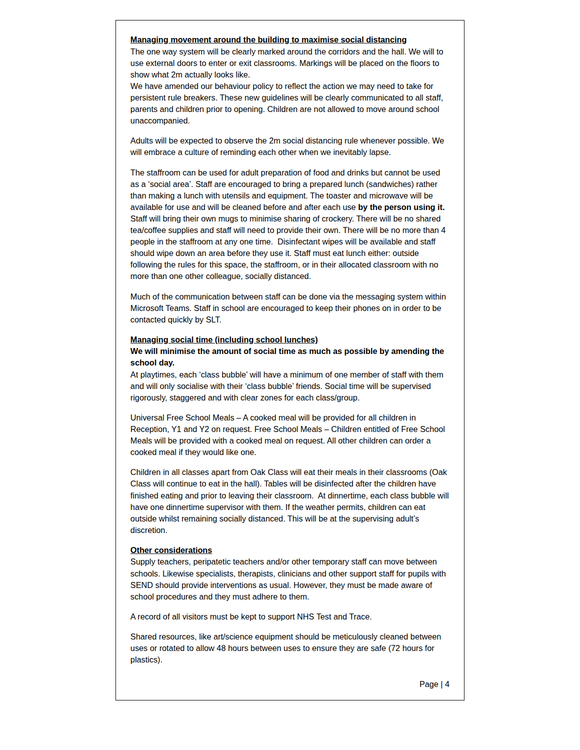Managing movement around the building to maximise social distancing
The one way system will be clearly marked around the corridors and the hall. We will to use external doors to enter or exit classrooms. Markings will be placed on the floors to show what 2m actually looks like.
We have amended our behaviour policy to reflect the action we may need to take for persistent rule breakers. These new guidelines will be clearly communicated to all staff, parents and children prior to opening. Children are not allowed to move around school unaccompanied.
Adults will be expected to observe the 2m social distancing rule whenever possible. We will embrace a culture of reminding each other when we inevitably lapse.
The staffroom can be used for adult preparation of food and drinks but cannot be used as a ‘social area’. Staff are encouraged to bring a prepared lunch (sandwiches) rather than making a lunch with utensils and equipment. The toaster and microwave will be available for use and will be cleaned before and after each use by the person using it. Staff will bring their own mugs to minimise sharing of crockery. There will be no shared tea/coffee supplies and staff will need to provide their own. There will be no more than 4 people in the staffroom at any one time. Disinfectant wipes will be available and staff should wipe down an area before they use it. Staff must eat lunch either: outside following the rules for this space, the staffroom, or in their allocated classroom with no more than one other colleague, socially distanced.
Much of the communication between staff can be done via the messaging system within Microsoft Teams. Staff in school are encouraged to keep their phones on in order to be contacted quickly by SLT.
Managing social time (including school lunches)
We will minimise the amount of social time as much as possible by amending the school day.
At playtimes, each ‘class bubble’ will have a minimum of one member of staff with them and will only socialise with their ‘class bubble’ friends. Social time will be supervised rigorously, staggered and with clear zones for each class/group.
Universal Free School Meals – A cooked meal will be provided for all children in Reception, Y1 and Y2 on request. Free School Meals – Children entitled of Free School Meals will be provided with a cooked meal on request. All other children can order a cooked meal if they would like one.
Children in all classes apart from Oak Class will eat their meals in their classrooms (Oak Class will continue to eat in the hall). Tables will be disinfected after the children have finished eating and prior to leaving their classroom. At dinnertime, each class bubble will have one dinnertime supervisor with them. If the weather permits, children can eat outside whilst remaining socially distanced. This will be at the supervising adult’s discretion.
Other considerations
Supply teachers, peripatetic teachers and/or other temporary staff can move between schools. Likewise specialists, therapists, clinicians and other support staff for pupils with SEND should provide interventions as usual. However, they must be made aware of school procedures and they must adhere to them.
A record of all visitors must be kept to support NHS Test and Trace.
Shared resources, like art/science equipment should be meticulously cleaned between uses or rotated to allow 48 hours between uses to ensure they are safe (72 hours for plastics).
Page | 4